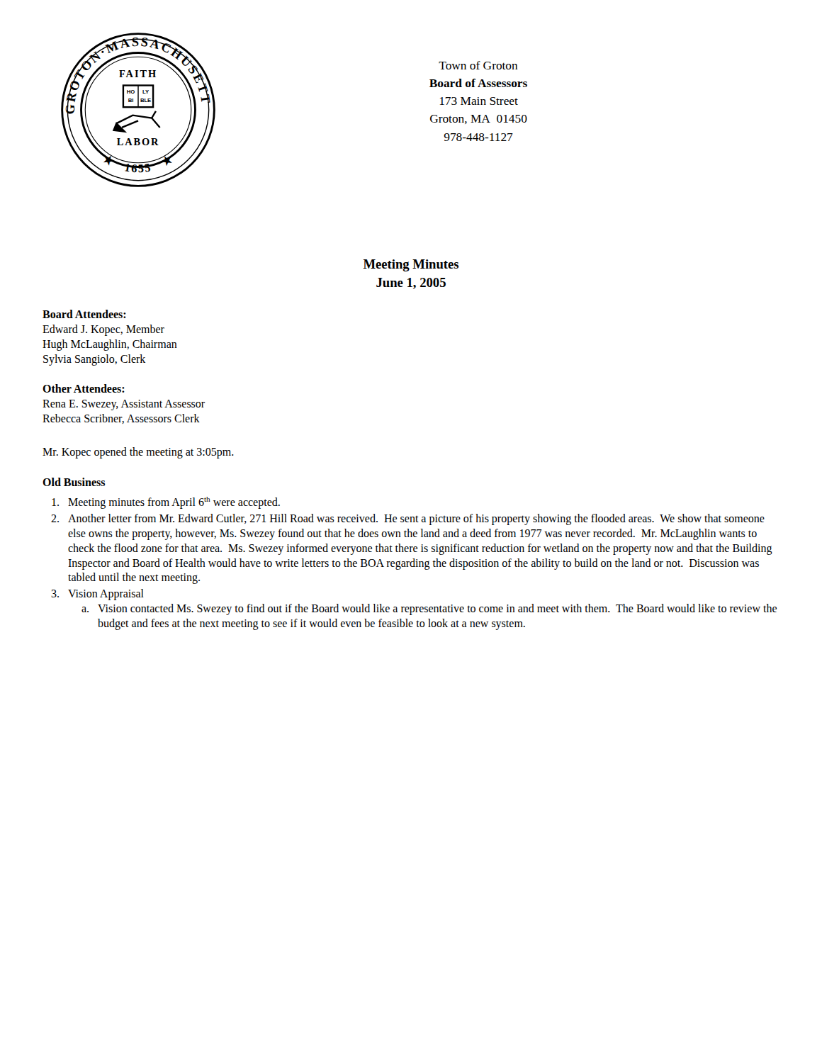GROTON·MASSACHUSETTS ★ 1655 ★ FAITH HO LY BI BLE LABOR
Town of Groton
Board of Assessors
173 Main Street
Groton, MA 01450
978-448-1127
Meeting Minutes June 1, 2005
Board Attendees:
Edward J. Kopec, Member
Hugh McLaughlin, Chairman
Sylvia Sangiolo, Clerk
Other Attendees:
Rena E. Swezey, Assistant Assessor
Rebecca Scribner, Assessors Clerk
Mr. Kopec opened the meeting at 3:05pm.
Old Business
Meeting minutes from April 6th were accepted.
Another letter from Mr. Edward Cutler, 271 Hill Road was received. He sent a picture of his property showing the flooded areas. We show that someone else owns the property, however, Ms. Swezey found out that he does own the land and a deed from 1977 was never recorded. Mr. McLaughlin wants to check the flood zone for that area. Ms. Swezey informed everyone that there is significant reduction for wetland on the property now and that the Building Inspector and Board of Health would have to write letters to the BOA regarding the disposition of the ability to build on the land or not. Discussion was tabled until the next meeting.
Vision Appraisal
Vision contacted Ms. Swezey to find out if the Board would like a representative to come in and meet with them. The Board would like to review the budget and fees at the next meeting to see if it would even be feasible to look at a new system.